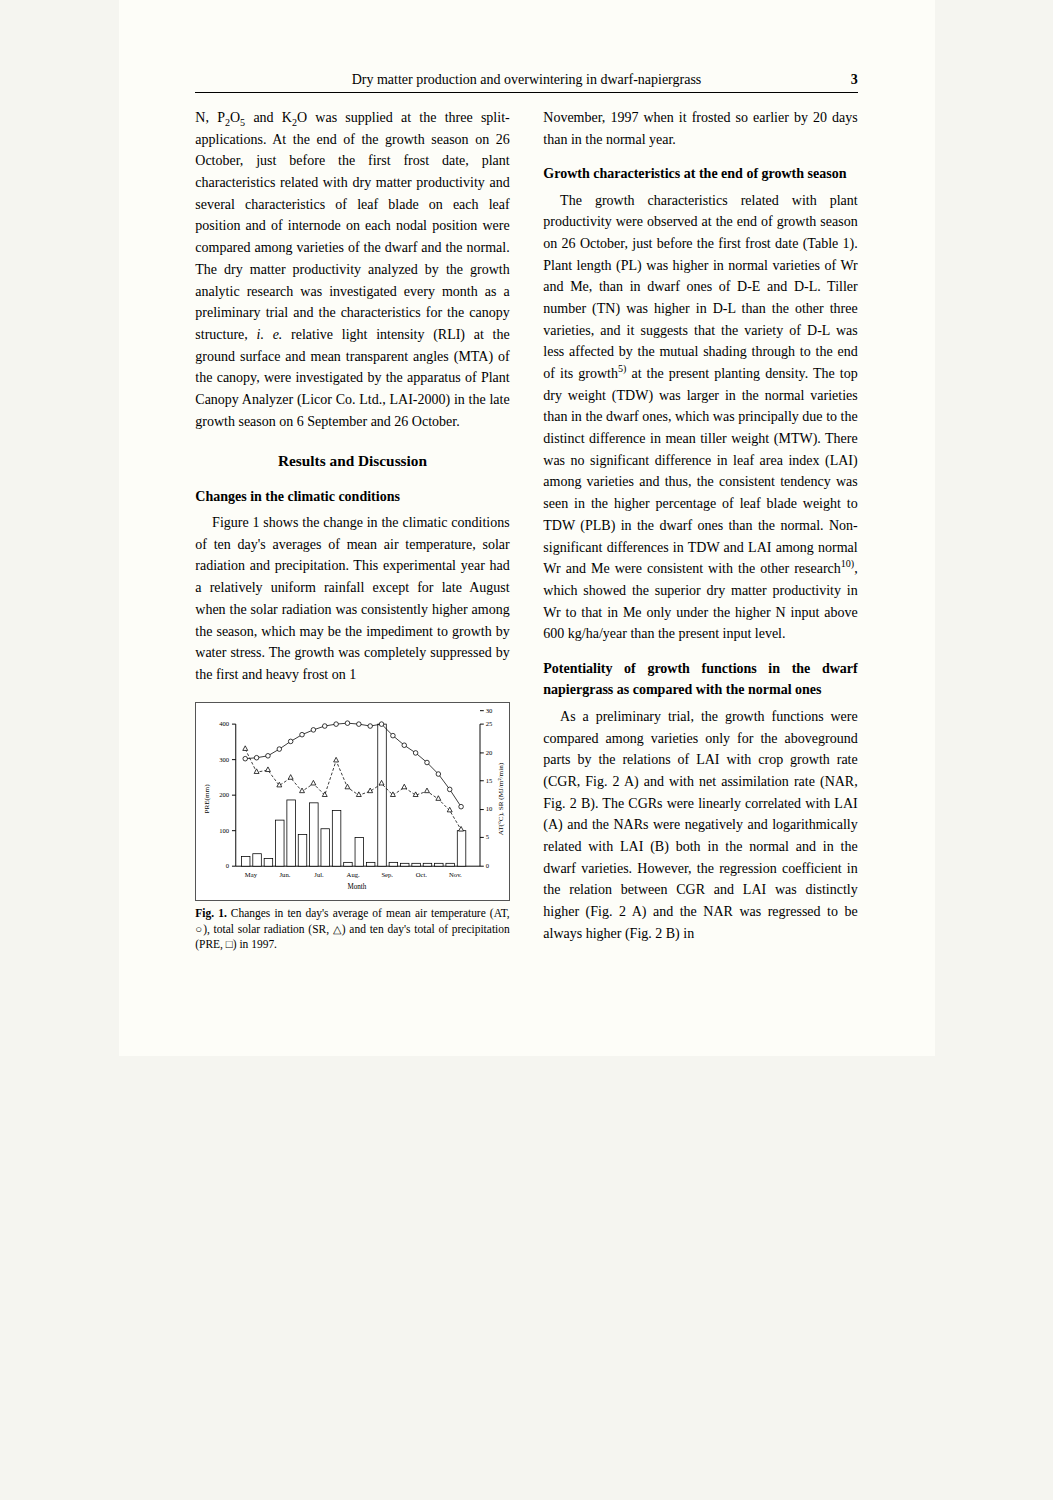Dry matter production and overwintering in dwarf-napiergrass 3
N, P2O5 and K2O was supplied at the three split-applications. At the end of the growth season on 26 October, just before the first frost date, plant characteristics related with dry matter productivity and several characteristics of leaf blade on each leaf position and of internode on each nodal position were compared among varieties of the dwarf and the normal. The dry matter productivity analyzed by the growth analytic research was investigated every month as a preliminary trial and the characteristics for the canopy structure, i. e. relative light intensity (RLI) at the ground surface and mean transparent angles (MTA) of the canopy, were investigated by the apparatus of Plant Canopy Analyzer (Licor Co. Ltd., LAI-2000) in the late growth season on 6 September and 26 October.
Results and Discussion
Changes in the climatic conditions
Figure 1 shows the change in the climatic conditions of ten day's averages of mean air temperature, solar radiation and precipitation. This experimental year had a relatively uniform rainfall except for late August when the solar radiation was consistently higher among the season, which may be the impediment to growth by water stress. The growth was completely suppressed by the first and heavy frost on 1
0 100 200 300 400 0 5 10 15 20 25 30 PRE(mm) AT(°C), SR (MJ/m²/min) May Jun. Jul. Aug. Sep. Oct. Nov. Month
Fig. 1. Changes in ten day's average of mean air temperature (AT, ○), total solar radiation (SR, △) and ten day's total of precipitation (PRE, □) in 1997.
November, 1997 when it frosted so earlier by 20 days than in the normal year.
Growth characteristics at the end of growth season
The growth characteristics related with plant productivity were observed at the end of growth season on 26 October, just before the first frost date (Table 1). Plant length (PL) was higher in normal varieties of Wr and Me, than in dwarf ones of D-E and D-L. Tiller number (TN) was higher in D-L than the other three varieties, and it suggests that the variety of D-L was less affected by the mutual shading through to the end of its growth5) at the present planting density. The top dry weight (TDW) was larger in the normal varieties than in the dwarf ones, which was principally due to the distinct difference in mean tiller weight (MTW). There was no significant difference in leaf area index (LAI) among varieties and thus, the consistent tendency was seen in the higher percentage of leaf blade weight to TDW (PLB) in the dwarf ones than the normal. Non-significant differences in TDW and LAI among normal Wr and Me were consistent with the other research10), which showed the superior dry matter productivity in Wr to that in Me only under the higher N input above 600 kg/ha/year than the present input level.
Potentiality of growth functions in the dwarf napiergrass as compared with the normal ones
As a preliminary trial, the growth functions were compared among varieties only for the aboveground parts by the relations of LAI with crop growth rate (CGR, Fig. 2 A) and with net assimilation rate (NAR, Fig. 2 B). The CGRs were linearly correlated with LAI (A) and the NARs were negatively and logarithmically related with LAI (B) both in the normal and in the dwarf varieties. However, the regression coefficient in the relation between CGR and LAI was distinctly higher (Fig. 2 A) and the NAR was regressed to be always higher (Fig. 2 B) in